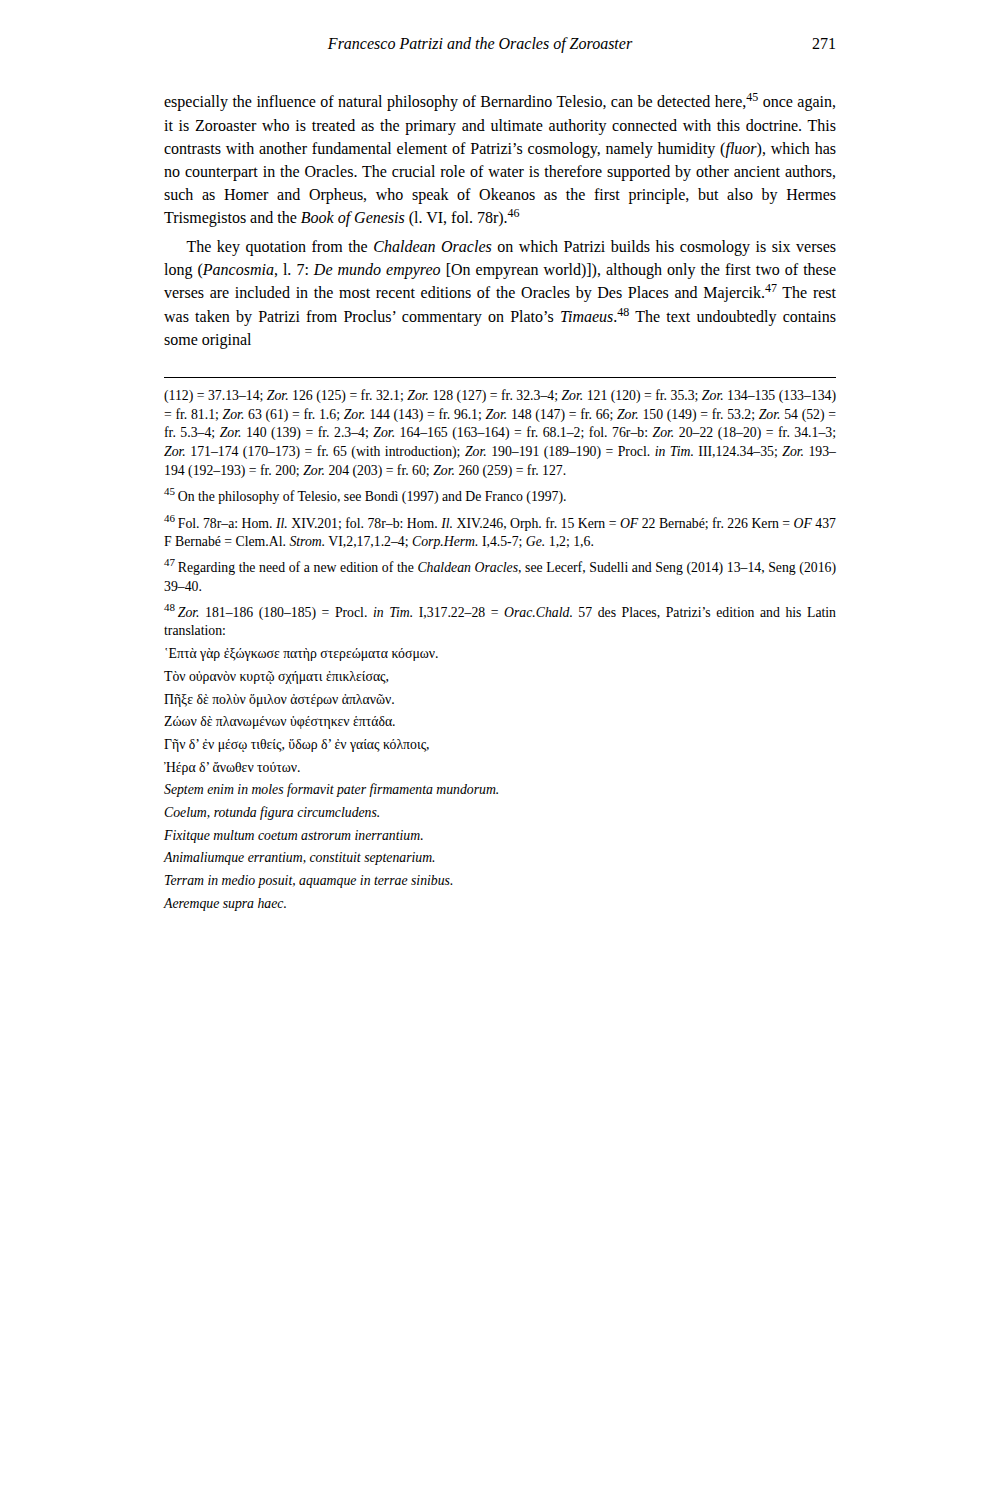Francesco Patrizi and the Oracles of Zoroaster 271
especially the influence of natural philosophy of Bernardino Telesio, can be detected here,45 once again, it is Zoroaster who is treated as the primary and ultimate authority connected with this doctrine. This contrasts with another fundamental element of Patrizi’s cosmology, namely humidity (fluor), which has no counterpart in the Oracles. The crucial role of water is therefore supported by other ancient authors, such as Homer and Orpheus, who speak of Okeanos as the first principle, but also by Hermes Trismegistos and the Book of Genesis (l. VI, fol. 78r).46
The key quotation from the Chaldean Oracles on which Patrizi builds his cosmology is six verses long (Pancosmia, l. 7: De mundo empyreo [On empyrean world)]), although only the first two of these verses are included in the most recent editions of the Oracles by Des Places and Majercik.47 The rest was taken by Patrizi from Proclus’ commentary on Plato’s Timaeus.48 The text undoubtedly contains some original
(112) = 37.13–14; Zor. 126 (125) = fr. 32.1; Zor. 128 (127) = fr. 32.3–4; Zor. 121 (120) = fr. 35.3; Zor. 134–135 (133–134) = fr. 81.1; Zor. 63 (61) = fr. 1.6; Zor. 144 (143) = fr. 96.1; Zor. 148 (147) = fr. 66; Zor. 150 (149) = fr. 53.2; Zor. 54 (52) = fr. 5.3–4; Zor. 140 (139) = fr. 2.3–4; Zor. 164–165 (163–164) = fr. 68.1–2; fol. 76r–b: Zor. 20–22 (18–20) = fr. 34.1–3; Zor. 171–174 (170–173) = fr. 65 (with introduction); Zor. 190–191 (189–190) = Procl. in Tim. III,124.34–35; Zor. 193–194 (192–193) = fr. 200; Zor. 204 (203) = fr. 60; Zor. 260 (259) = fr. 127.
45 On the philosophy of Telesio, see Bondì (1997) and De Franco (1997).
46 Fol. 78r–a: Hom. Il. XIV.201; fol. 78r–b: Hom. Il. XIV.246, Orph. fr. 15 Kern = OF 22 Bernabé; fr. 226 Kern = OF 437 F Bernabé = Clem.Al. Strom. VI,2,17,1.2–4; Corp.Herm. I,4.5-7; Ge. 1,2; 1,6.
47 Regarding the need of a new edition of the Chaldean Oracles, see Lecerf, Sudelli and Seng (2014) 13–14, Seng (2016) 39–40.
48 Zor. 181–186 (180–185) = Procl. in Tim. I,317.22–28 = Orac.Chald. 57 des Places, Patrizi’s edition and his Latin translation:
῾Επτὰ γὰρ ἐξώγκωσε πατὴρ στερεώματα κόσμων.
Τὸν οὐρανὸν κυρτῷ σχήματι ἐπικλείσας,
Πῆξε δὲ πολὺν ὅμιλον ἀστέρων ἀπλανῶν.
Ζώων δὲ πλανωμένων ὑφέστηκεν ἑπτάδα.
Γῆν δ’ ἐν μέσῳ τιθείς, ὕδωρ δ’ ἐν γαίας κόλποις,
Ἠέρα δ’ ἄνωθεν τούτων.
Septem enim in moles formavit pater firmamenta mundorum.
Coelum, rotunda figura circumcludens.
Fixitque multum coetum astrorum inerrantium.
Animaliumque errantium, constituit septenarium.
Terram in medio posuit, aquamque in terrae sinibus.
Aeremque supra haec.